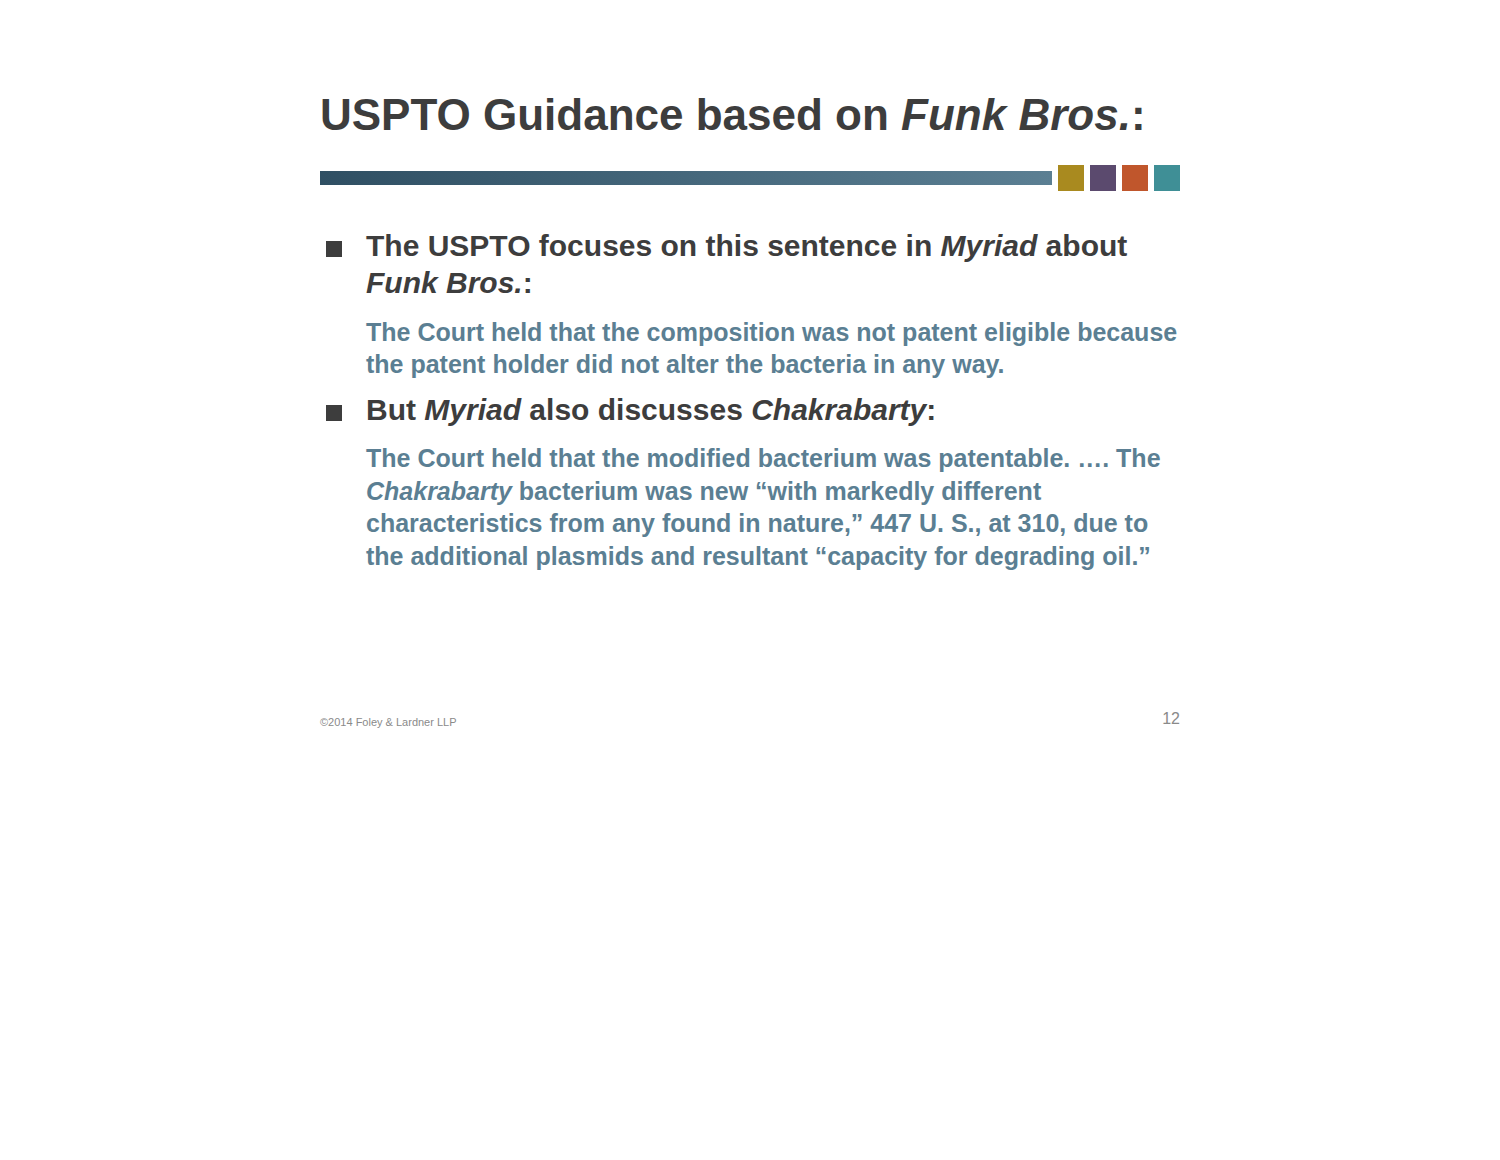USPTO Guidance based on Funk Bros.:
The USPTO focuses on this sentence in Myriad about Funk Bros.:
The Court held that the composition was not patent eligible because the patent holder did not alter the bacteria in any way.
But Myriad also discusses Chakrabarty:
The Court held that the modified bacterium was patentable. …. The Chakrabarty bacterium was new “with markedly different characteristics from any found in nature,” 447 U. S., at 310, due to the additional plasmids and resultant “capacity for degrading oil.”
©2014 Foley & Lardner LLP
12